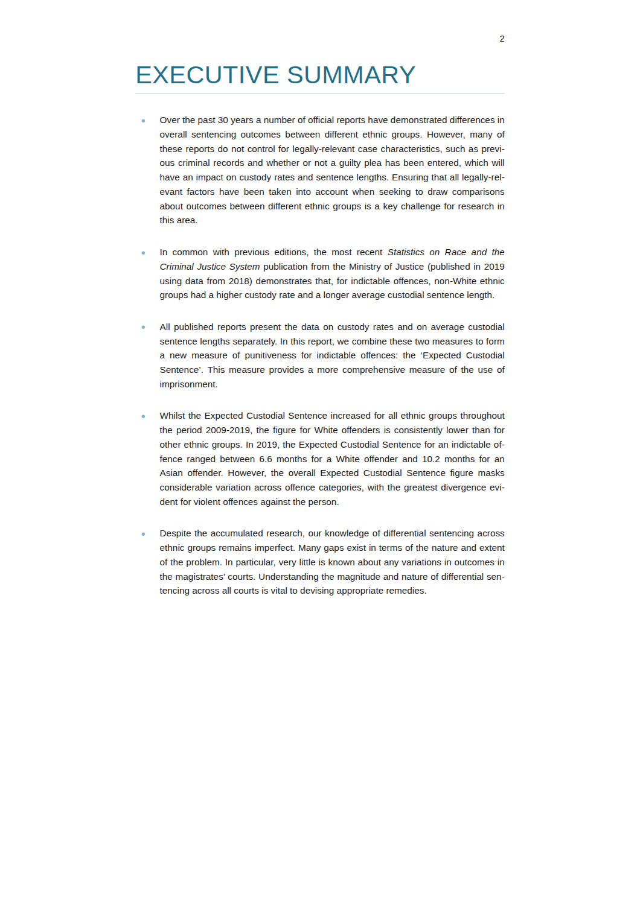2
EXECUTIVE SUMMARY
Over the past 30 years a number of official reports have demonstrated differences in overall sentencing outcomes between different ethnic groups. However, many of these reports do not control for legally-relevant case characteristics, such as previous criminal records and whether or not a guilty plea has been entered, which will have an impact on custody rates and sentence lengths. Ensuring that all legally-relevant factors have been taken into account when seeking to draw comparisons about outcomes between different ethnic groups is a key challenge for research in this area.
In common with previous editions, the most recent Statistics on Race and the Criminal Justice System publication from the Ministry of Justice (published in 2019 using data from 2018) demonstrates that, for indictable offences, non-White ethnic groups had a higher custody rate and a longer average custodial sentence length.
All published reports present the data on custody rates and on average custodial sentence lengths separately. In this report, we combine these two measures to form a new measure of punitiveness for indictable offences: the ‘Expected Custodial Sentence’. This measure provides a more comprehensive measure of the use of imprisonment.
Whilst the Expected Custodial Sentence increased for all ethnic groups throughout the period 2009-2019, the figure for White offenders is consistently lower than for other ethnic groups. In 2019, the Expected Custodial Sentence for an indictable offence ranged between 6.6 months for a White offender and 10.2 months for an Asian offender. However, the overall Expected Custodial Sentence figure masks considerable variation across offence categories, with the greatest divergence evident for violent offences against the person.
Despite the accumulated research, our knowledge of differential sentencing across ethnic groups remains imperfect. Many gaps exist in terms of the nature and extent of the problem. In particular, very little is known about any variations in outcomes in the magistrates’ courts. Understanding the magnitude and nature of differential sentencing across all courts is vital to devising appropriate remedies.